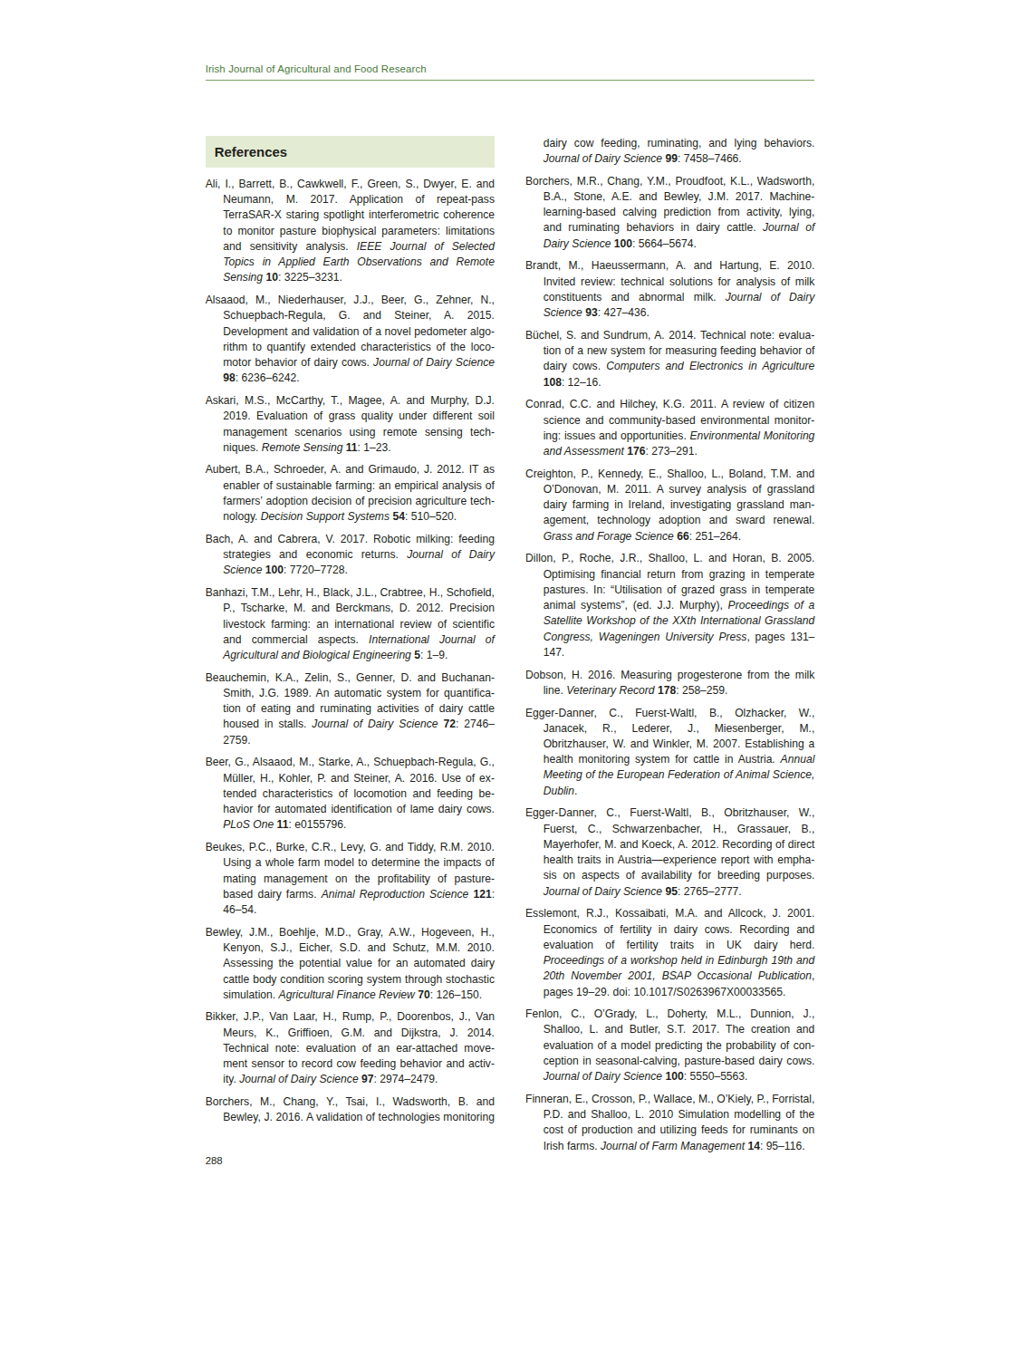Irish Journal of Agricultural and Food Research
References
Ali, I., Barrett, B., Cawkwell, F., Green, S., Dwyer, E. and Neumann, M. 2017. Application of repeat-pass TerraSAR-X staring spotlight interferometric coherence to monitor pasture biophysical parameters: limitations and sensitivity analysis. IEEE Journal of Selected Topics in Applied Earth Observations and Remote Sensing 10: 3225–3231.
Alsaaod, M., Niederhauser, J.J., Beer, G., Zehner, N., Schuepbach-Regula, G. and Steiner, A. 2015. Development and validation of a novel pedometer algorithm to quantify extended characteristics of the locomotor behavior of dairy cows. Journal of Dairy Science 98: 6236–6242.
Askari, M.S., McCarthy, T., Magee, A. and Murphy, D.J. 2019. Evaluation of grass quality under different soil management scenarios using remote sensing techniques. Remote Sensing 11: 1–23.
Aubert, B.A., Schroeder, A. and Grimaudo, J. 2012. IT as enabler of sustainable farming: an empirical analysis of farmers’ adoption decision of precision agriculture technology. Decision Support Systems 54: 510–520.
Bach, A. and Cabrera, V. 2017. Robotic milking: feeding strategies and economic returns. Journal of Dairy Science 100: 7720–7728.
Banhazi, T.M., Lehr, H., Black, J.L., Crabtree, H., Schofield, P., Tscharke, M. and Berckmans, D. 2012. Precision livestock farming: an international review of scientific and commercial aspects. International Journal of Agricultural and Biological Engineering 5: 1–9.
Beauchemin, K.A., Zelin, S., Genner, D. and Buchanan-Smith, J.G. 1989. An automatic system for quantification of eating and ruminating activities of dairy cattle housed in stalls. Journal of Dairy Science 72: 2746–2759.
Beer, G., Alsaaod, M., Starke, A., Schuepbach-Regula, G., Müller, H., Kohler, P. and Steiner, A. 2016. Use of extended characteristics of locomotion and feeding behavior for automated identification of lame dairy cows. PLoS One 11: e0155796.
Beukes, P.C., Burke, C.R., Levy, G. and Tiddy, R.M. 2010. Using a whole farm model to determine the impacts of mating management on the profitability of pasture-based dairy farms. Animal Reproduction Science 121: 46–54.
Bewley, J.M., Boehlje, M.D., Gray, A.W., Hogeveen, H., Kenyon, S.J., Eicher, S.D. and Schutz, M.M. 2010. Assessing the potential value for an automated dairy cattle body condition scoring system through stochastic simulation. Agricultural Finance Review 70: 126–150.
Bikker, J.P., Van Laar, H., Rump, P., Doorenbos, J., Van Meurs, K., Griffioen, G.M. and Dijkstra, J. 2014. Technical note: evaluation of an ear-attached movement sensor to record cow feeding behavior and activity. Journal of Dairy Science 97: 2974–2479.
Borchers, M., Chang, Y., Tsai, I., Wadsworth, B. and Bewley, J. 2016. A validation of technologies monitoring dairy cow feeding, ruminating, and lying behaviors. Journal of Dairy Science 99: 7458–7466.
Borchers, M.R., Chang, Y.M., Proudfoot, K.L., Wadsworth, B.A., Stone, A.E. and Bewley, J.M. 2017. Machine-learning-based calving prediction from activity, lying, and ruminating behaviors in dairy cattle. Journal of Dairy Science 100: 5664–5674.
Brandt, M., Haeussermann, A. and Hartung, E. 2010. Invited review: technical solutions for analysis of milk constituents and abnormal milk. Journal of Dairy Science 93: 427–436.
Büchel, S. and Sundrum, A. 2014. Technical note: evaluation of a new system for measuring feeding behavior of dairy cows. Computers and Electronics in Agriculture 108: 12–16.
Conrad, C.C. and Hilchey, K.G. 2011. A review of citizen science and community-based environmental monitoring: issues and opportunities. Environmental Monitoring and Assessment 176: 273–291.
Creighton, P., Kennedy, E., Shalloo, L., Boland, T.M. and O’Donovan, M. 2011. A survey analysis of grassland dairy farming in Ireland, investigating grassland management, technology adoption and sward renewal. Grass and Forage Science 66: 251–264.
Dillon, P., Roche, J.R., Shalloo, L. and Horan, B. 2005. Optimising financial return from grazing in temperate pastures. In: “Utilisation of grazed grass in temperate animal systems”, (ed. J.J. Murphy), Proceedings of a Satellite Workshop of the XXth International Grassland Congress, Wageningen University Press, pages 131–147.
Dobson, H. 2016. Measuring progesterone from the milk line. Veterinary Record 178: 258–259.
Egger-Danner, C., Fuerst-Waltl, B., Olzhacker, W., Janacek, R., Lederer, J., Miesenberger, M., Obritzhauser, W. and Winkler, M. 2007. Establishing a health monitoring system for cattle in Austria. Annual Meeting of the European Federation of Animal Science, Dublin.
Egger-Danner, C., Fuerst-Waltl, B., Obritzhauser, W., Fuerst, C., Schwarzenbacher, H., Grassauer, B., Mayerhofer, M. and Koeck, A. 2012. Recording of direct health traits in Austria—experience report with emphasis on aspects of availability for breeding purposes. Journal of Dairy Science 95: 2765–2777.
Esslemont, R.J., Kossaibati, M.A. and Allcock, J. 2001. Economics of fertility in dairy cows. Recording and evaluation of fertility traits in UK dairy herd. Proceedings of a workshop held in Edinburgh 19th and 20th November 2001, BSAP Occasional Publication, pages 19–29. doi: 10.1017/S0263967X00033565.
Fenlon, C., O’Grady, L., Doherty, M.L., Dunnion, J., Shalloo, L. and Butler, S.T. 2017. The creation and evaluation of a model predicting the probability of conception in seasonal-calving, pasture-based dairy cows. Journal of Dairy Science 100: 5550–5563.
Finneran, E., Crosson, P., Wallace, M., O’Kiely, P., Forristal, P.D. and Shalloo, L. 2010 Simulation modelling of the cost of production and utilizing feeds for ruminants on Irish farms. Journal of Farm Management 14: 95–116.
288